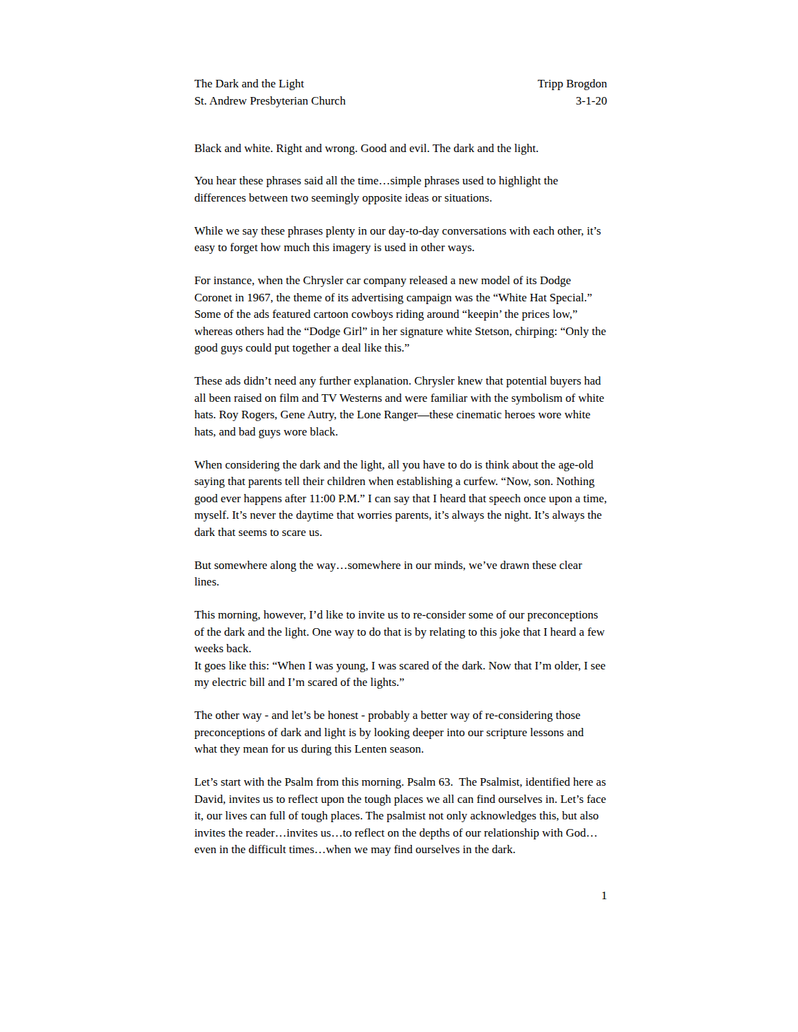The Dark and the Light
Tripp Brogdon
St. Andrew Presbyterian Church
3-1-20
Black and white. Right and wrong. Good and evil. The dark and the light.
You hear these phrases said all the time…simple phrases used to highlight the differences between two seemingly opposite ideas or situations.
While we say these phrases plenty in our day-to-day conversations with each other, it’s easy to forget how much this imagery is used in other ways.
For instance, when the Chrysler car company released a new model of its Dodge Coronet in 1967, the theme of its advertising campaign was the “White Hat Special.” Some of the ads featured cartoon cowboys riding around “keepin’ the prices low,” whereas others had the “Dodge Girl” in her signature white Stetson, chirping: “Only the good guys could put together a deal like this.”
These ads didn’t need any further explanation. Chrysler knew that potential buyers had all been raised on film and TV Westerns and were familiar with the symbolism of white hats. Roy Rogers, Gene Autry, the Lone Ranger—these cinematic heroes wore white hats, and bad guys wore black.
When considering the dark and the light, all you have to do is think about the age-old saying that parents tell their children when establishing a curfew. “Now, son. Nothing good ever happens after 11:00 P.M.” I can say that I heard that speech once upon a time, myself. It’s never the daytime that worries parents, it’s always the night. It’s always the dark that seems to scare us.
But somewhere along the way…somewhere in our minds, we’ve drawn these clear lines.
This morning, however, I’d like to invite us to re-consider some of our preconceptions of the dark and the light. One way to do that is by relating to this joke that I heard a few weeks back.
It goes like this: “When I was young, I was scared of the dark. Now that I’m older, I see my electric bill and I’m scared of the lights.”
The other way - and let’s be honest - probably a better way of re-considering those preconceptions of dark and light is by looking deeper into our scripture lessons and what they mean for us during this Lenten season.
Let’s start with the Psalm from this morning. Psalm 63. The Psalmist, identified here as David, invites us to reflect upon the tough places we all can find ourselves in. Let’s face it, our lives can full of tough places. The psalmist not only acknowledges this, but also invites the reader…invites us…to reflect on the depths of our relationship with God…even in the difficult times…when we may find ourselves in the dark.
1